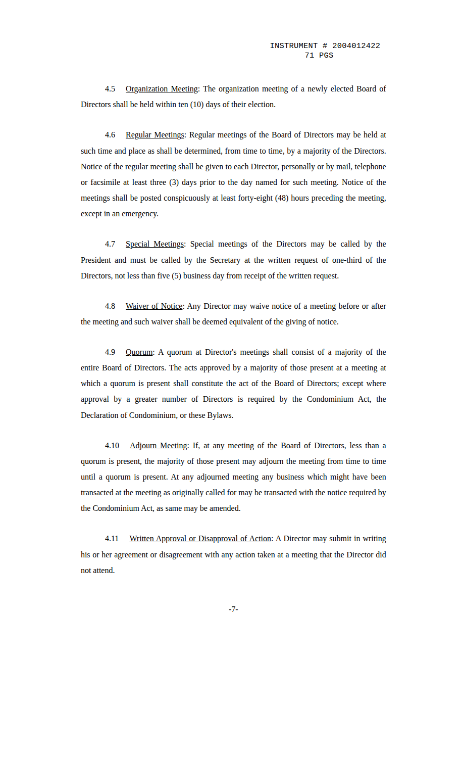INSTRUMENT # 2004012422 71 PGS
4.5 Organization Meeting: The organization meeting of a newly elected Board of Directors shall be held within ten (10) days of their election.
4.6 Regular Meetings: Regular meetings of the Board of Directors may be held at such time and place as shall be determined, from time to time, by a majority of the Directors. Notice of the regular meeting shall be given to each Director, personally or by mail, telephone or facsimile at least three (3) days prior to the day named for such meeting. Notice of the meetings shall be posted conspicuously at least forty-eight (48) hours preceding the meeting, except in an emergency.
4.7 Special Meetings: Special meetings of the Directors may be called by the President and must be called by the Secretary at the written request of one-third of the Directors, not less than five (5) business day from receipt of the written request.
4.8 Waiver of Notice: Any Director may waive notice of a meeting before or after the meeting and such waiver shall be deemed equivalent of the giving of notice.
4.9 Quorum: A quorum at Director's meetings shall consist of a majority of the entire Board of Directors. The acts approved by a majority of those present at a meeting at which a quorum is present shall constitute the act of the Board of Directors; except where approval by a greater number of Directors is required by the Condominium Act, the Declaration of Condominium, or these Bylaws.
4.10 Adjourn Meeting: If, at any meeting of the Board of Directors, less than a quorum is present, the majority of those present may adjourn the meeting from time to time until a quorum is present. At any adjourned meeting any business which might have been transacted at the meeting as originally called for may be transacted with the notice required by the Condominium Act, as same may be amended.
4.11 Written Approval or Disapproval of Action: A Director may submit in writing his or her agreement or disagreement with any action taken at a meeting that the Director did not attend.
-7-